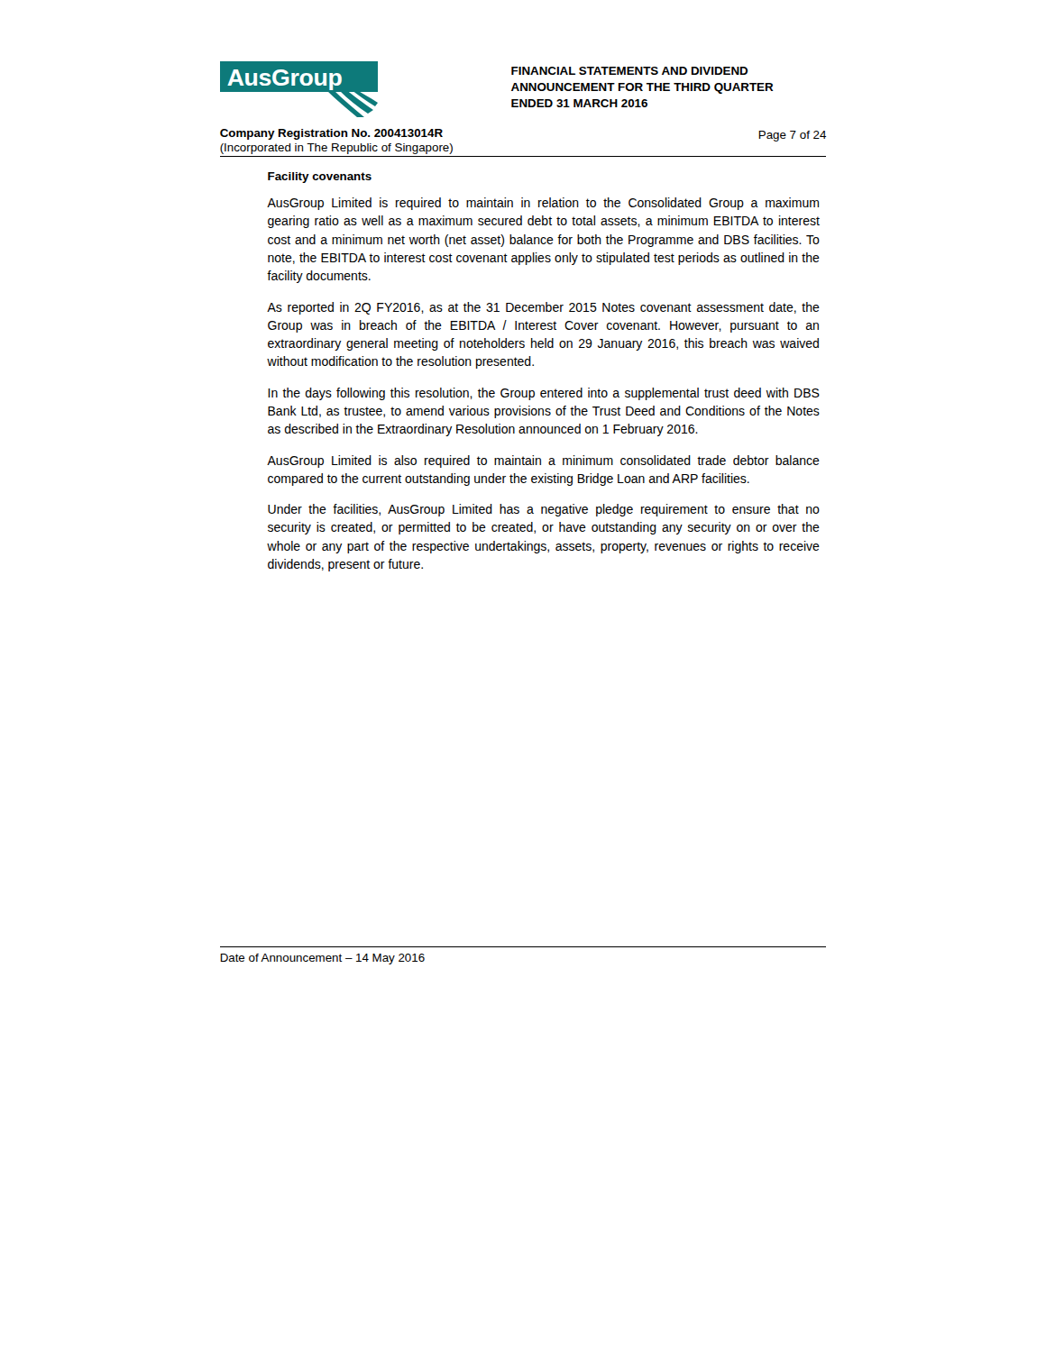AusGroup
FINANCIAL STATEMENTS AND DIVIDEND
ANNOUNCEMENT FOR THE THIRD QUARTER
ENDED 31 MARCH 2016
Company Registration No. 200413014R
(Incorporated in The Republic of Singapore)
Page 7 of 24
Facility covenants
AusGroup Limited is required to maintain in relation to the Consolidated Group a maximum gearing ratio as well as a maximum secured debt to total assets, a minimum EBITDA to interest cost and a minimum net worth (net asset) balance for both the Programme and DBS facilities. To note, the EBITDA to interest cost covenant applies only to stipulated test periods as outlined in the facility documents.
As reported in 2Q FY2016, as at the 31 December 2015 Notes covenant assessment date, the Group was in breach of the EBITDA / Interest Cover covenant. However, pursuant to an extraordinary general meeting of noteholders held on 29 January 2016, this breach was waived without modification to the resolution presented.
In the days following this resolution, the Group entered into a supplemental trust deed with DBS Bank Ltd, as trustee, to amend various provisions of the Trust Deed and Conditions of the Notes as described in the Extraordinary Resolution announced on 1 February 2016.
AusGroup Limited is also required to maintain a minimum consolidated trade debtor balance compared to the current outstanding under the existing Bridge Loan and ARP facilities.
Under the facilities, AusGroup Limited has a negative pledge requirement to ensure that no security is created, or permitted to be created, or have outstanding any security on or over the whole or any part of the respective undertakings, assets, property, revenues or rights to receive dividends, present or future.
Date of Announcement – 14 May 2016